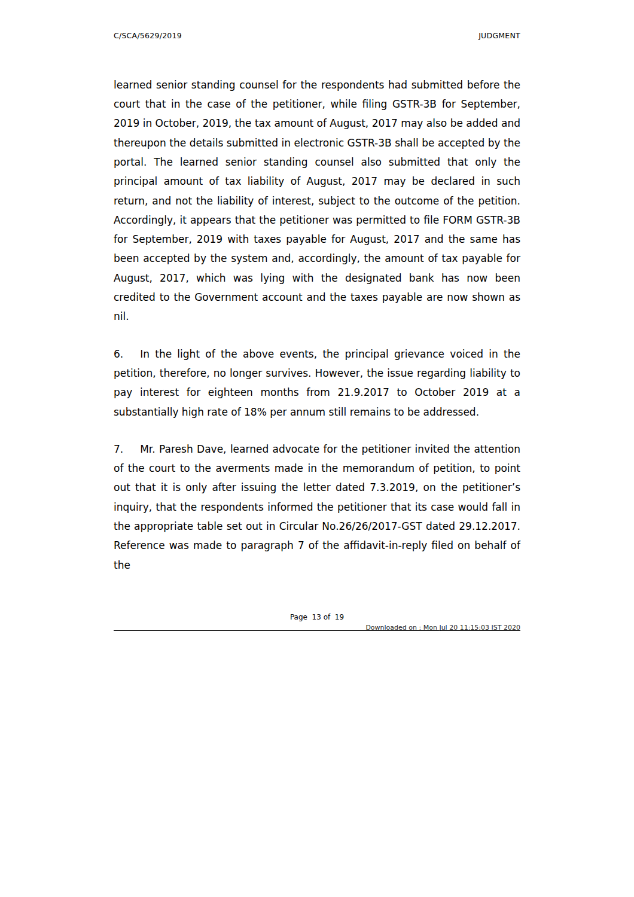C/SCA/5629/2019
JUDGMENT
learned senior standing counsel for the respondents had submitted before the court that in the case of the petitioner, while filing GSTR-3B for September, 2019 in October, 2019, the tax amount of August, 2017 may also be added and thereupon the details submitted in electronic GSTR-3B shall be accepted by the portal. The learned senior standing counsel also submitted that only the principal amount of tax liability of August, 2017 may be declared in such return, and not the liability of interest, subject to the outcome of the petition. Accordingly, it appears that the petitioner was permitted to file FORM GSTR-3B for September, 2019 with taxes payable for August, 2017 and the same has been accepted by the system and, accordingly, the amount of tax payable for August, 2017, which was lying with the designated bank has now been credited to the Government account and the taxes payable are now shown as nil.
6. In the light of the above events, the principal grievance voiced in the petition, therefore, no longer survives. However, the issue regarding liability to pay interest for eighteen months from 21.9.2017 to October 2019 at a substantially high rate of 18% per annum still remains to be addressed.
7. Mr. Paresh Dave, learned advocate for the petitioner invited the attention of the court to the averments made in the memorandum of petition, to point out that it is only after issuing the letter dated 7.3.2019, on the petitioner’s inquiry, that the respondents informed the petitioner that its case would fall in the appropriate table set out in Circular No.26/26/2017-GST dated 29.12.2017. Reference was made to paragraph 7 of the affidavit-in-reply filed on behalf of the
Page 13 of 19
Downloaded on : Mon Jul 20 11:15:03 IST 2020